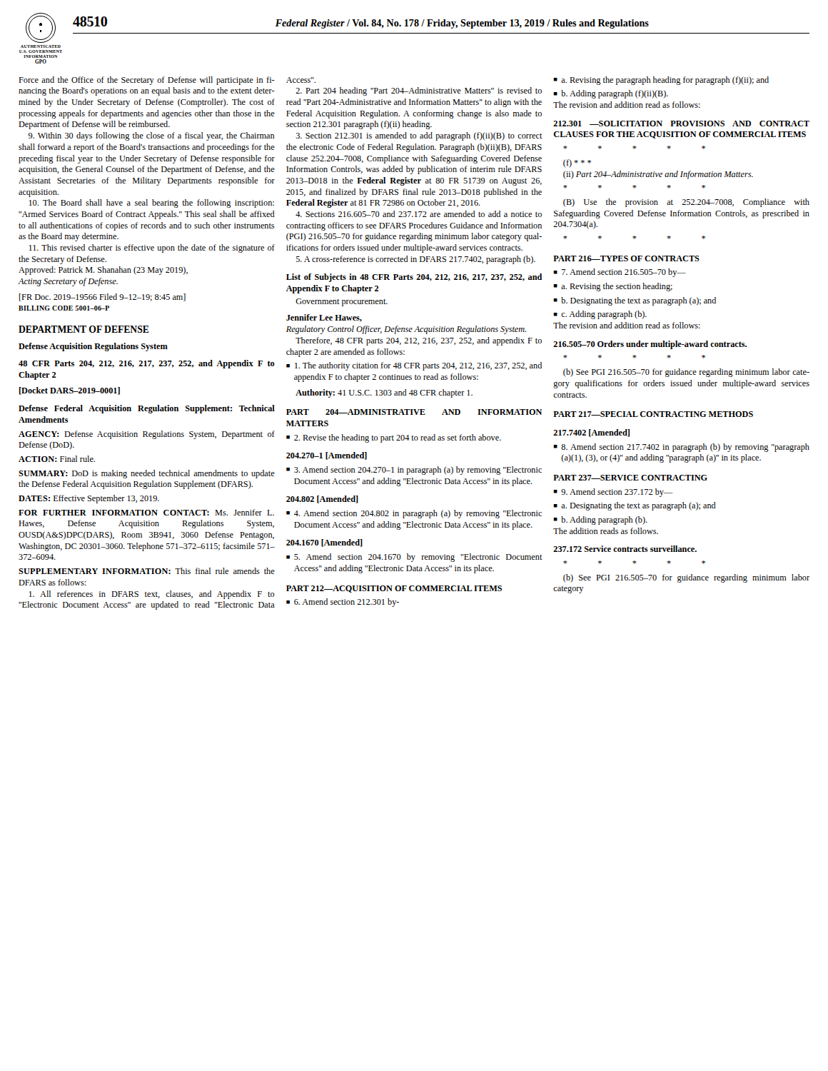Authenticated
U.S. Government
Information
GPO
48510 Federal Register / Vol. 84, No. 178 / Friday, September 13, 2019 / Rules and Regulations
Force and the Office of the Secretary of Defense will participate in financing the Board's operations on an equal basis and to the extent determined by the Under Secretary of Defense (Comptroller). The cost of processing appeals for departments and agencies other than those in the Department of Defense will be reimbursed.
9. Within 30 days following the close of a fiscal year, the Chairman shall forward a report of the Board's transactions and proceedings for the preceding fiscal year to the Under Secretary of Defense responsible for acquisition, the General Counsel of the Department of Defense, and the Assistant Secretaries of the Military Departments responsible for acquisition.
10. The Board shall have a seal bearing the following inscription: ''Armed Services Board of Contract Appeals.'' This seal shall be affixed to all authentications of copies of records and to such other instruments as the Board may determine.
11. This revised charter is effective upon the date of the signature of the Secretary of Defense.
Approved: Patrick M. Shanahan (23 May 2019),
Acting Secretary of Defense.
[FR Doc. 2019–19566 Filed 9–12–19; 8:45 am]
BILLING CODE 5001–06–P
DEPARTMENT OF DEFENSE
Defense Acquisition Regulations System
48 CFR Parts 204, 212, 216, 217, 237, 252, and Appendix F to Chapter 2
[Docket DARS–2019–0001]
Defense Federal Acquisition Regulation Supplement: Technical Amendments
AGENCY: Defense Acquisition Regulations System, Department of Defense (DoD).
ACTION: Final rule.
SUMMARY: DoD is making needed technical amendments to update the Defense Federal Acquisition Regulation Supplement (DFARS).
DATES: Effective September 13, 2019.
FOR FURTHER INFORMATION CONTACT: Ms. Jennifer L. Hawes, Defense Acquisition Regulations System, OUSD(A&S)DPC(DARS), Room 3B941, 3060 Defense Pentagon, Washington, DC 20301–3060. Telephone 571–372–6115; facsimile 571–372–6094.
SUPPLEMENTARY INFORMATION: This final rule amends the DFARS as follows:
1. All references in DFARS text, clauses, and Appendix F to ''Electronic Document Access'' are updated to read ''Electronic Data Access''.
2. Part 204 heading ''Part 204–Administrative Matters'' is revised to read ''Part 204-Administrative and Information Matters'' to align with the Federal Acquisition Regulation. A conforming change is also made to section 212.301 paragraph (f)(ii) heading.
3. Section 212.301 is amended to add paragraph (f)(ii)(B) to correct the electronic Code of Federal Regulation. Paragraph (b)(ii)(B), DFARS clause 252.204–7008, Compliance with Safeguarding Covered Defense Information Controls, was added by publication of interim rule DFARS 2013–D018 in the Federal Register at 80 FR 51739 on August 26, 2015, and finalized by DFARS final rule 2013–D018 published in the Federal Register at 81 FR 72986 on October 21, 2016.
4. Sections 216.605–70 and 237.172 are amended to add a notice to contracting officers to see DFARS Procedures Guidance and Information (PGI) 216.505–70 for guidance regarding minimum labor category qualifications for orders issued under multiple-award services contracts.
5. A cross-reference is corrected in DFARS 217.7402, paragraph (b).
List of Subjects in 48 CFR Parts 204, 212, 216, 217, 237, 252, and Appendix F to Chapter 2
Government procurement.
Jennifer Lee Hawes,
Regulatory Control Officer, Defense Acquisition Regulations System.
Therefore, 48 CFR parts 204, 212, 216, 237, 252, and appendix F to chapter 2 are amended as follows:
1. The authority citation for 48 CFR parts 204, 212, 216, 237, 252, and appendix F to chapter 2 continues to read as follows:
Authority: 41 U.S.C. 1303 and 48 CFR chapter 1.
PART 204—ADMINISTRATIVE AND INFORMATION MATTERS
2. Revise the heading to part 204 to read as set forth above.
204.270–1 [Amended]
3. Amend section 204.270–1 in paragraph (a) by removing ''Electronic Document Access'' and adding ''Electronic Data Access'' in its place.
204.802 [Amended]
4. Amend section 204.802 in paragraph (a) by removing ''Electronic Document Access'' and adding ''Electronic Data Access'' in its place.
204.1670 [Amended]
5. Amend section 204.1670 by removing ''Electronic Document Access'' and adding ''Electronic Data Access'' in its place.
PART 212—ACQUISITION OF COMMERCIAL ITEMS
6. Amend section 212.301 by-
a. Revising the paragraph heading for paragraph (f)(ii); and
b. Adding paragraph (f)(ii)(B).
The revision and addition read as follows:
212.301 —Solicitation Provisions and Contract Clauses for the Acquisition of Commercial Items
* * * * *
(f) * * *
(ii) Part 204–Administrative and Information Matters.
* * * * *
(B) Use the provision at 252.204–7008, Compliance with Safeguarding Covered Defense Information Controls, as prescribed in 204.7304(a).
* * * * *
PART 216—TYPES OF CONTRACTS
7. Amend section 216.505–70 by—
a. Revising the section heading;
b. Designating the text as paragraph (a); and
c. Adding paragraph (b).
The revision and addition read as follows:
216.505–70 Orders under multiple-award contracts.
* * * * *
(b) See PGI 216.505–70 for guidance regarding minimum labor category qualifications for orders issued under multiple-award services contracts.
PART 217—SPECIAL CONTRACTING METHODS
217.7402 [Amended]
8. Amend section 217.7402 in paragraph (b) by removing ''paragraph (a)(1), (3), or (4)'' and adding ''paragraph (a)'' in its place.
PART 237—SERVICE CONTRACTING
9. Amend section 237.172 by—
a. Designating the text as paragraph (a); and
b. Adding paragraph (b).
The addition reads as follows.
237.172 Service contracts surveillance.
* * * * *
(b) See PGI 216.505–70 for guidance regarding minimum labor category